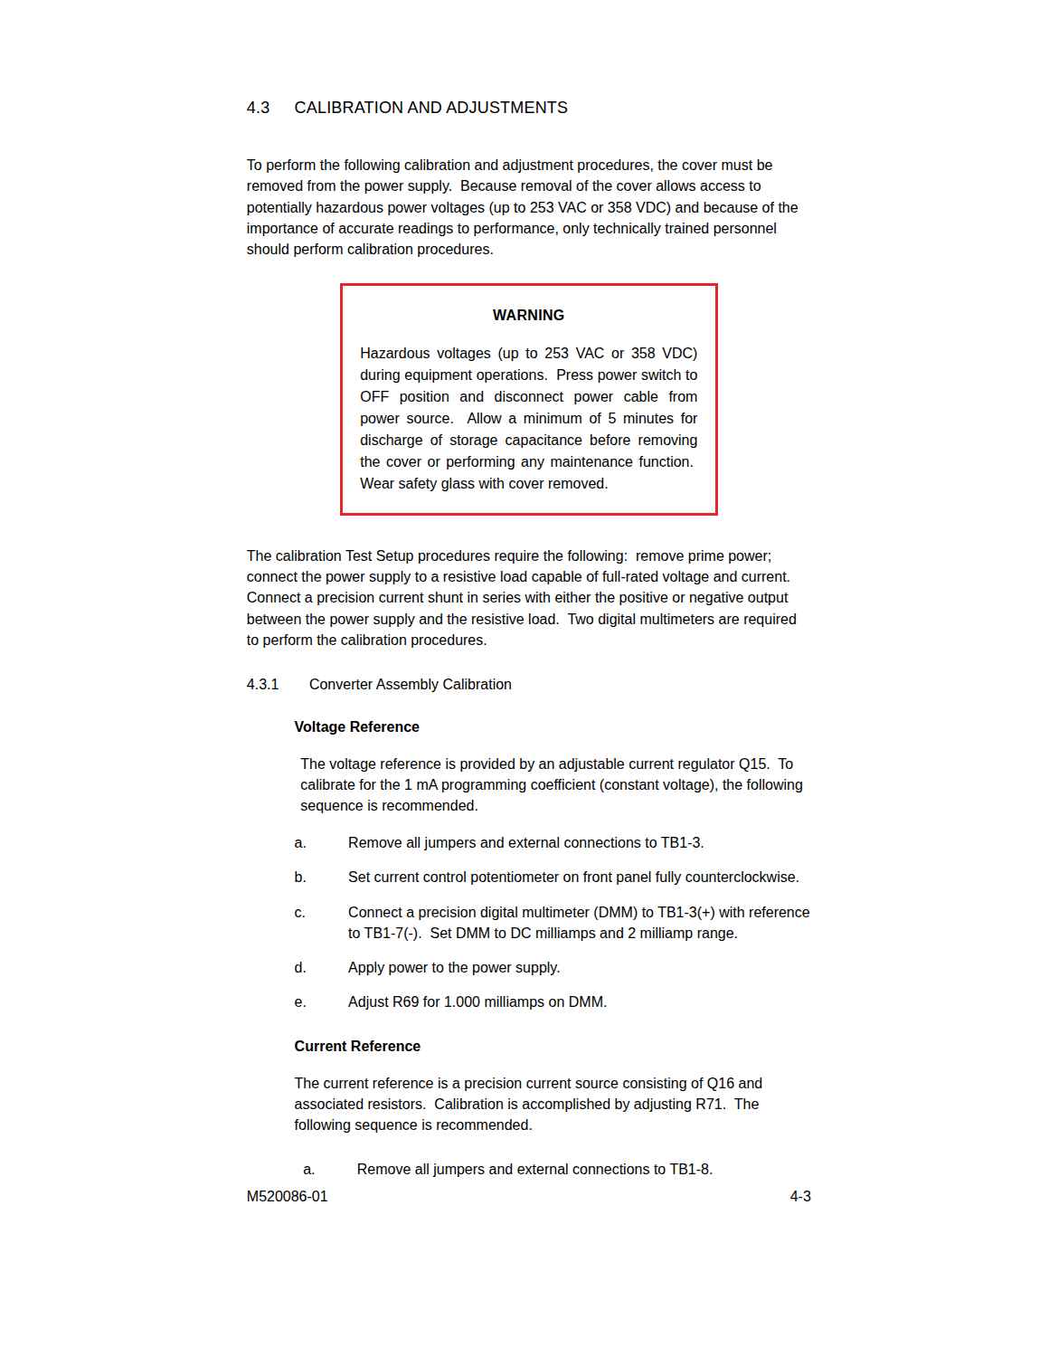4.3 CALIBRATION AND ADJUSTMENTS
To perform the following calibration and adjustment procedures, the cover must be removed from the power supply. Because removal of the cover allows access to potentially hazardous power voltages (up to 253 VAC or 358 VDC) and because of the importance of accurate readings to performance, only technically trained personnel should perform calibration procedures.
WARNING
Hazardous voltages (up to 253 VAC or 358 VDC) during equipment operations. Press power switch to OFF position and disconnect power cable from power source. Allow a minimum of 5 minutes for discharge of storage capacitance before removing the cover or performing any maintenance function. Wear safety glass with cover removed.
The calibration Test Setup procedures require the following: remove prime power; connect the power supply to a resistive load capable of full-rated voltage and current. Connect a precision current shunt in series with either the positive or negative output between the power supply and the resistive load. Two digital multimeters are required to perform the calibration procedures.
4.3.1 Converter Assembly Calibration
Voltage Reference
The voltage reference is provided by an adjustable current regulator Q15. To calibrate for the 1 mA programming coefficient (constant voltage), the following sequence is recommended.
a. Remove all jumpers and external connections to TB1-3.
b. Set current control potentiometer on front panel fully counterclockwise.
c. Connect a precision digital multimeter (DMM) to TB1-3(+) with reference to TB1-7(-). Set DMM to DC milliamps and 2 milliamp range.
d. Apply power to the power supply.
e. Adjust R69 for 1.000 milliamps on DMM.
Current Reference
The current reference is a precision current source consisting of Q16 and associated resistors. Calibration is accomplished by adjusting R71. The following sequence is recommended.
a. Remove all jumpers and external connections to TB1-8.
M520086-01 4-3